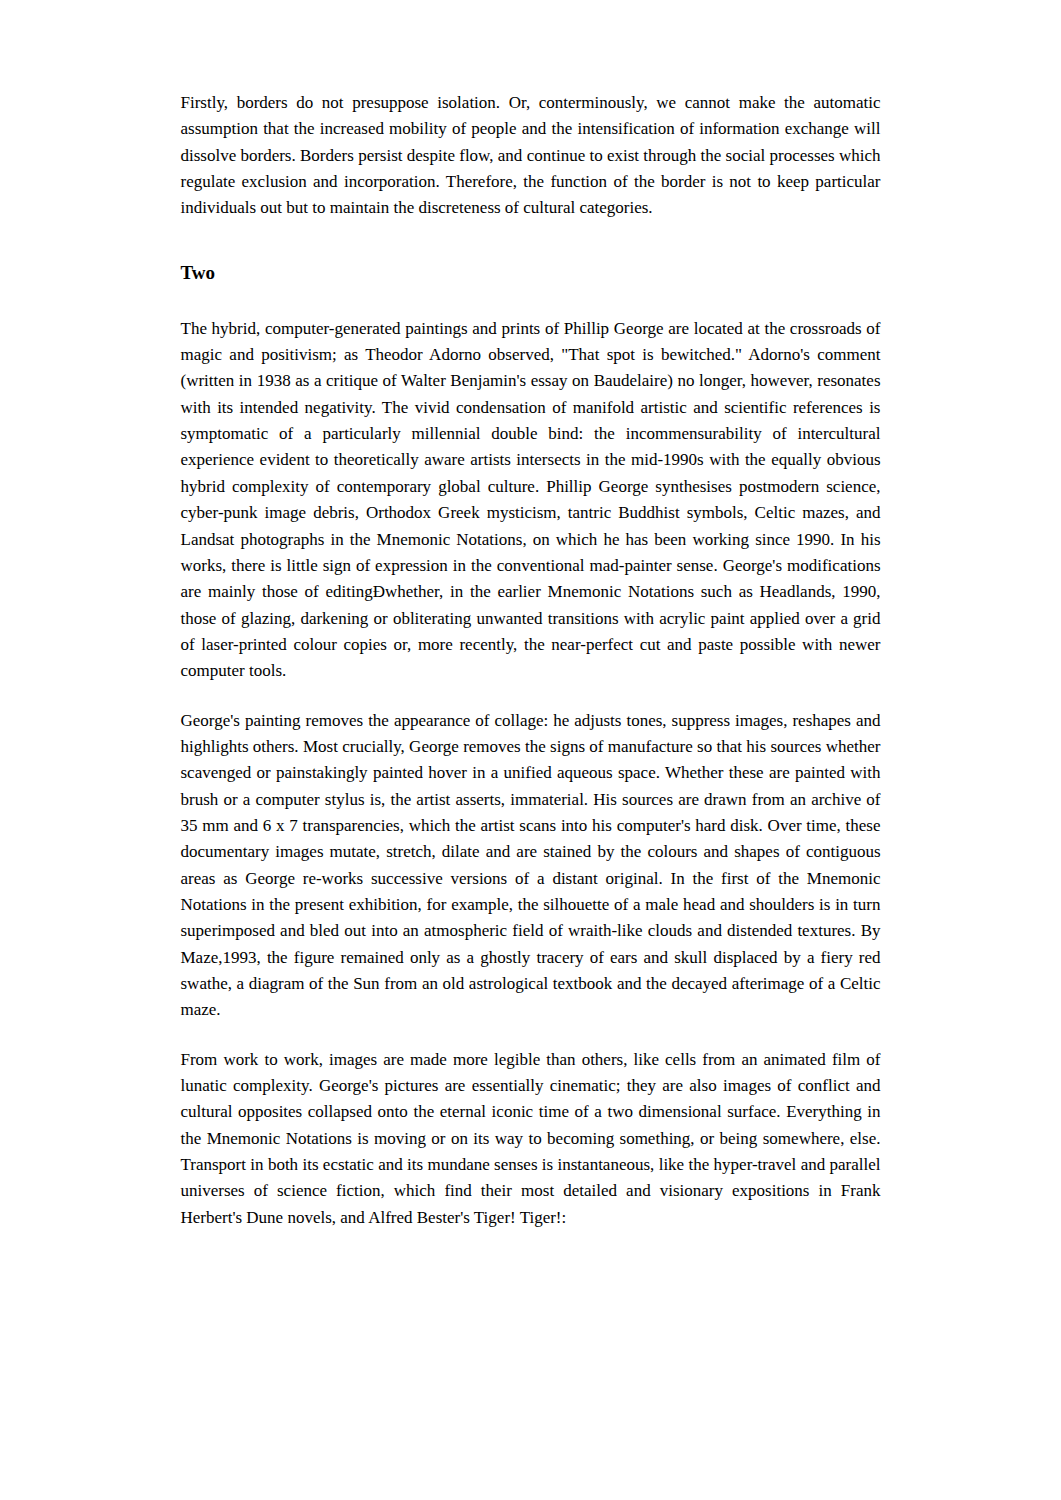Firstly, borders do not presuppose isolation. Or, conterminously, we cannot make the automatic assumption that the increased mobility of people and the intensification of information exchange will dissolve borders. Borders persist despite flow, and continue to exist through the social processes which regulate exclusion and incorporation. Therefore, the function of the border is not to keep particular individuals out but to maintain the discreteness of cultural categories.
Two
The hybrid, computer-generated paintings and prints of Phillip George are located at the crossroads of magic and positivism; as Theodor Adorno observed, "That spot is bewitched." Adorno's comment (written in 1938 as a critique of Walter Benjamin's essay on Baudelaire) no longer, however, resonates with its intended negativity. The vivid condensation of manifold artistic and scientific references is symptomatic of a particularly millennial double bind: the incommensurability of intercultural experience evident to theoretically aware artists intersects in the mid-1990s with the equally obvious hybrid complexity of contemporary global culture. Phillip George synthesises postmodern science, cyber-punk image debris, Orthodox Greek mysticism, tantric Buddhist symbols, Celtic mazes, and Landsat photographs in the Mnemonic Notations, on which he has been working since 1990. In his works, there is little sign of expression in the conventional mad-painter sense. George's modifications are mainly those of editingÐwhether, in the earlier Mnemonic Notations such as Headlands, 1990, those of glazing, darkening or obliterating unwanted transitions with acrylic paint applied over a grid of laser-printed colour copies or, more recently, the near-perfect cut and paste possible with newer computer tools.
George's painting removes the appearance of collage: he adjusts tones, suppress images, reshapes and highlights others. Most crucially, George removes the signs of manufacture so that his sources whether scavenged or painstakingly painted hover in a unified aqueous space. Whether these are painted with brush or a computer stylus is, the artist asserts, immaterial. His sources are drawn from an archive of 35 mm and 6 x 7 transparencies, which the artist scans into his computer's hard disk. Over time, these documentary images mutate, stretch, dilate and are stained by the colours and shapes of contiguous areas as George re-works successive versions of a distant original. In the first of the Mnemonic Notations in the present exhibition, for example, the silhouette of a male head and shoulders is in turn superimposed and bled out into an atmospheric field of wraith-like clouds and distended textures. By Maze,1993, the figure remained only as a ghostly tracery of ears and skull displaced by a fiery red swathe, a diagram of the Sun from an old astrological textbook and the decayed afterimage of a Celtic maze.
From work to work, images are made more legible than others, like cells from an animated film of lunatic complexity. George's pictures are essentially cinematic; they are also images of conflict and cultural opposites collapsed onto the eternal iconic time of a two dimensional surface. Everything in the Mnemonic Notations is moving or on its way to becoming something, or being somewhere, else. Transport in both its ecstatic and its mundane senses is instantaneous, like the hyper-travel and parallel universes of science fiction, which find their most detailed and visionary expositions in Frank Herbert's Dune novels, and Alfred Bester's Tiger! Tiger!: